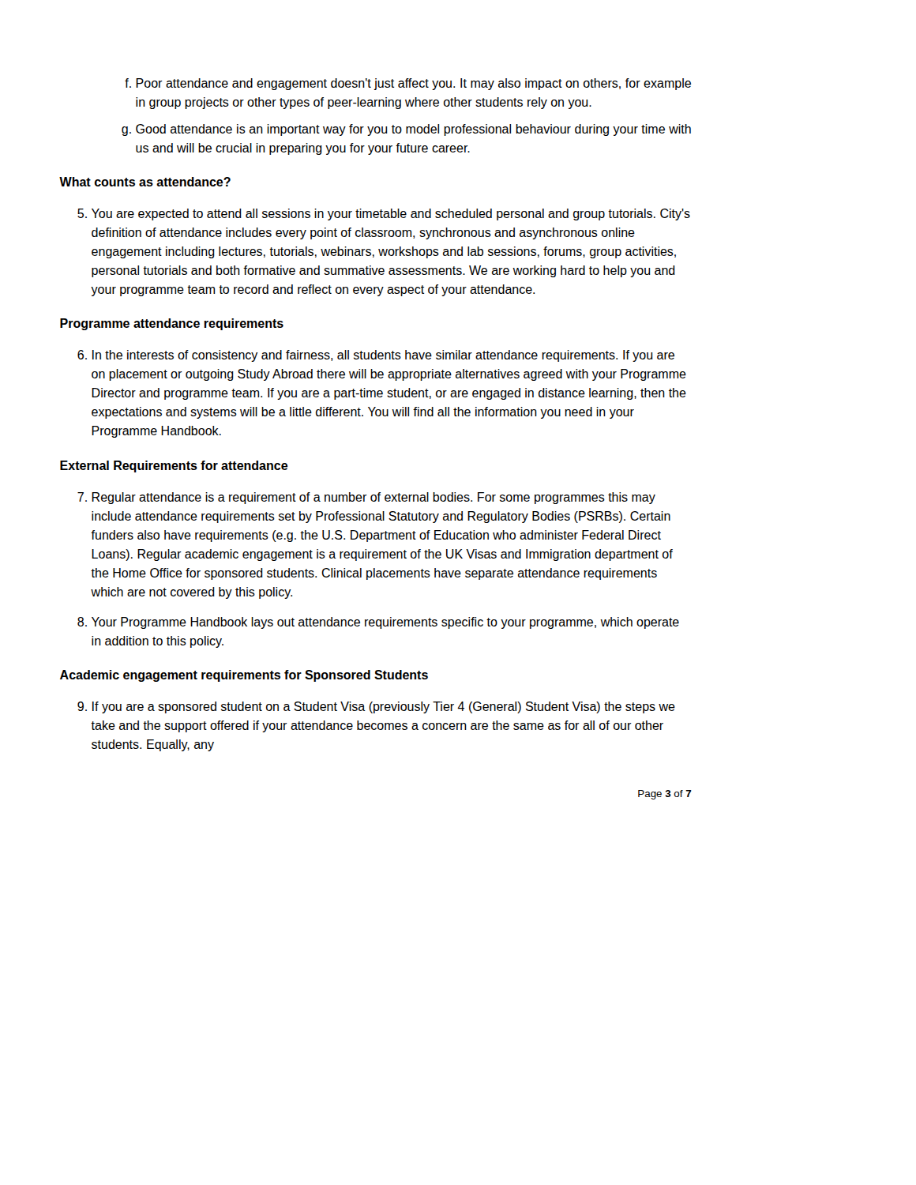Poor attendance and engagement doesn't just affect you. It may also impact on others, for example in group projects or other types of peer-learning where other students rely on you.
Good attendance is an important way for you to model professional behaviour during your time with us and will be crucial in preparing you for your future career.
What counts as attendance?
You are expected to attend all sessions in your timetable and scheduled personal and group tutorials. City's definition of attendance includes every point of classroom, synchronous and asynchronous online engagement including lectures, tutorials, webinars, workshops and lab sessions, forums, group activities, personal tutorials and both formative and summative assessments. We are working hard to help you and your programme team to record and reflect on every aspect of your attendance.
Programme attendance requirements
In the interests of consistency and fairness, all students have similar attendance requirements. If you are on placement or outgoing Study Abroad there will be appropriate alternatives agreed with your Programme Director and programme team. If you are a part-time student, or are engaged in distance learning, then the expectations and systems will be a little different. You will find all the information you need in your Programme Handbook.
External Requirements for attendance
Regular attendance is a requirement of a number of external bodies. For some programmes this may include attendance requirements set by Professional Statutory and Regulatory Bodies (PSRBs). Certain funders also have requirements (e.g. the U.S. Department of Education who administer Federal Direct Loans). Regular academic engagement is a requirement of the UK Visas and Immigration department of the Home Office for sponsored students. Clinical placements have separate attendance requirements which are not covered by this policy.
Your Programme Handbook lays out attendance requirements specific to your programme, which operate in addition to this policy.
Academic engagement requirements for Sponsored Students
If you are a sponsored student on a Student Visa (previously Tier 4 (General) Student Visa) the steps we take and the support offered if your attendance becomes a concern are the same as for all of our other students. Equally, any
Page 3 of 7